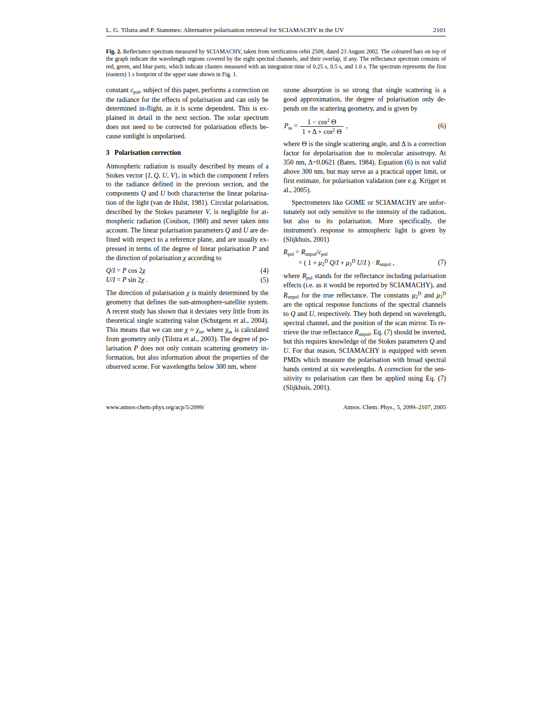L. G. Tilstra and P. Stammes: Alternative polarisation retrieval for SCIAMACHY in the UV 2101
Fig. 2. Reflectance spectrum measured by SCIAMACHY, taken from verification orbit 2509, dated 23 August 2002. The coloured bars on top of the graph indicate the wavelength regions covered by the eight spectral channels, and their overlap, if any. The reflectance spectrum consists of red, green, and blue parts, which indicate clusters measured with an integration time of 0.25 s, 0.5 s, and 1.0 s. The spectrum represents the first (eastern) 1 s footprint of the upper state shown in Fig. 1.
constant cpol, subject of this paper, performs a correction on the radiance for the effects of polarisation and can only be determined in-flight, as it is scene dependent. This is explained in detail in the next section. The solar spectrum does not need to be corrected for polarisation effects because sunlight is unpolarised.
3 Polarisation correction
Atmospheric radiation is usually described by means of a Stokes vector {I, Q, U, V}, in which the component I refers to the radiance defined in the previous section, and the components Q and U both characterise the linear polarisation of the light (van de Hulst, 1981). Circular polarisation, described by the Stokes parameter V, is negligible for atmospheric radiation (Coulson, 1988) and never taken into account. The linear polarisation parameters Q and U are defined with respect to a reference plane, and are usually expressed in terms of the degree of linear polarisation P and the direction of polarisation χ according to
Q/I = P cos 2χ (4)
U/I = P sin 2χ . (5)
The direction of polarisation χ is mainly determined by the geometry that defines the sun-atmosphere-satellite system. A recent study has shown that it deviates very little from its theoretical single scattering value (Schutgens et al., 2004). This means that we can use χ ≈ χss, where χss is calculated from geometry only (Tilstra et al., 2003). The degree of polarisation P does not only contain scattering geometry information, but also information about the properties of the observed scene. For wavelengths below 300 nm, where
ozone absorption is so strong that single scattering is a good approximation, the degree of polarisation only depends on the scattering geometry, and is given by
Pss = 1 − cos2 Θ 1 + Δ + cos2 Θ , (6)
where Θ is the single scattering angle, and Δ is a correction factor for depolarisation due to molecular anisotropy. At 350 nm, Δ=0.0621 (Bates, 1984). Equation (6) is not valid above 300 nm, but may serve as a practical upper limit, or first estimate, for polarisation validation (see e.g. Krijger et al., 2005).
Spectrometers like GOME or SCIAMACHY are unfortunately not only sensitive to the intensity of the radiation, but also to its polarisation. More specifically, the instrument's response to atmospheric light is given by (Slijkhuis, 2001)
Rpol = Runpol/cpol
= ( 1 + μ2D Q/I + μ3D U/I ) · Runpol , (7)
where Rpol stands for the reflectance including polarisation effects (i.e. as it would be reported by SCIAMACHY), and Runpol for the true reflectance. The constants μ2D and μ3D are the optical response functions of the spectral channels to Q and U, respectively. They both depend on wavelength, spectral channel, and the position of the scan mirror. To retrieve the true reflectance Runpol, Eq. (7) should be inverted, but this requires knowledge of the Stokes parameters Q and U. For that reason, SCIAMACHY is equipped with seven PMDs which measure the polarisation with broad spectral bands centred at six wavelengths. A correction for the sensitivity to polarisation can then be applied using Eq. (7) (Slijkhuis, 2001).
www.atmos-chem-phys.org/acp/5/2099/ Atmos. Chem. Phys., 5, 2099–2107, 2005